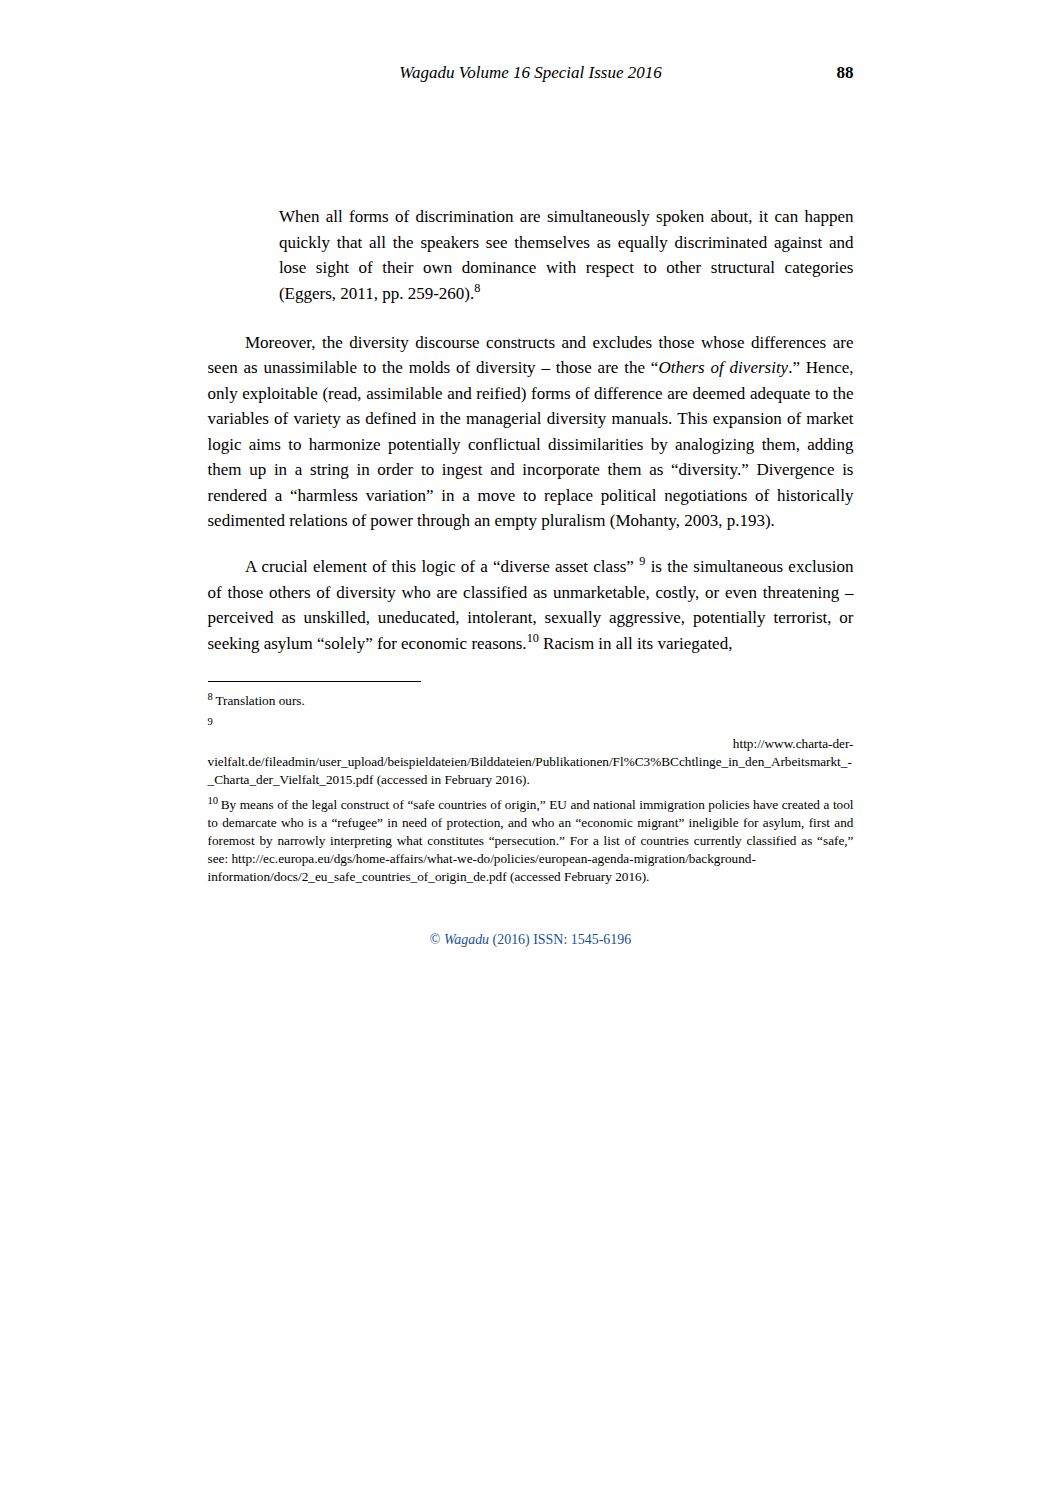Wagadu Volume 16 Special Issue 2016 88
When all forms of discrimination are simultaneously spoken about, it can happen quickly that all the speakers see themselves as equally discriminated against and lose sight of their own dominance with respect to other structural categories (Eggers, 2011, pp. 259-260).8
Moreover, the diversity discourse constructs and excludes those whose differences are seen as unassimilable to the molds of diversity – those are the “Others of diversity.” Hence, only exploitable (read, assimilable and reified) forms of difference are deemed adequate to the variables of variety as defined in the managerial diversity manuals. This expansion of market logic aims to harmonize potentially conflictual dissimilarities by analogizing them, adding them up in a string in order to ingest and incorporate them as “diversity.” Divergence is rendered a “harmless variation” in a move to replace political negotiations of historically sedimented relations of power through an empty pluralism (Mohanty, 2003, p.193).
A crucial element of this logic of a “diverse asset class” 9 is the simultaneous exclusion of those others of diversity who are classified as unmarketable, costly, or even threatening – perceived as unskilled, uneducated, intolerant, sexually aggressive, potentially terrorist, or seeking asylum “solely” for economic reasons.10 Racism in all its variegated,
8 Translation ours.
9 http://www.charta-der-vielfalt.de/fileadmin/user_upload/beispieldateien/Bilddateien/Publikationen/Fl%C3%BCchtlinge_in_den_Arbeitsmarkt_-_Charta_der_Vielfalt_2015.pdf (accessed in February 2016).
10 By means of the legal construct of “safe countries of origin,” EU and national immigration policies have created a tool to demarcate who is a “refugee” in need of protection, and who an “economic migrant” ineligible for asylum, first and foremost by narrowly interpreting what constitutes “persecution.” For a list of countries currently classified as “safe,” see: http://ec.europa.eu/dgs/home-affairs/what-we-do/policies/european-agenda-migration/background-
information/docs/2_eu_safe_countries_of_origin_de.pdf (accessed February 2016).
© Wagadu (2016) ISSN: 1545-6196